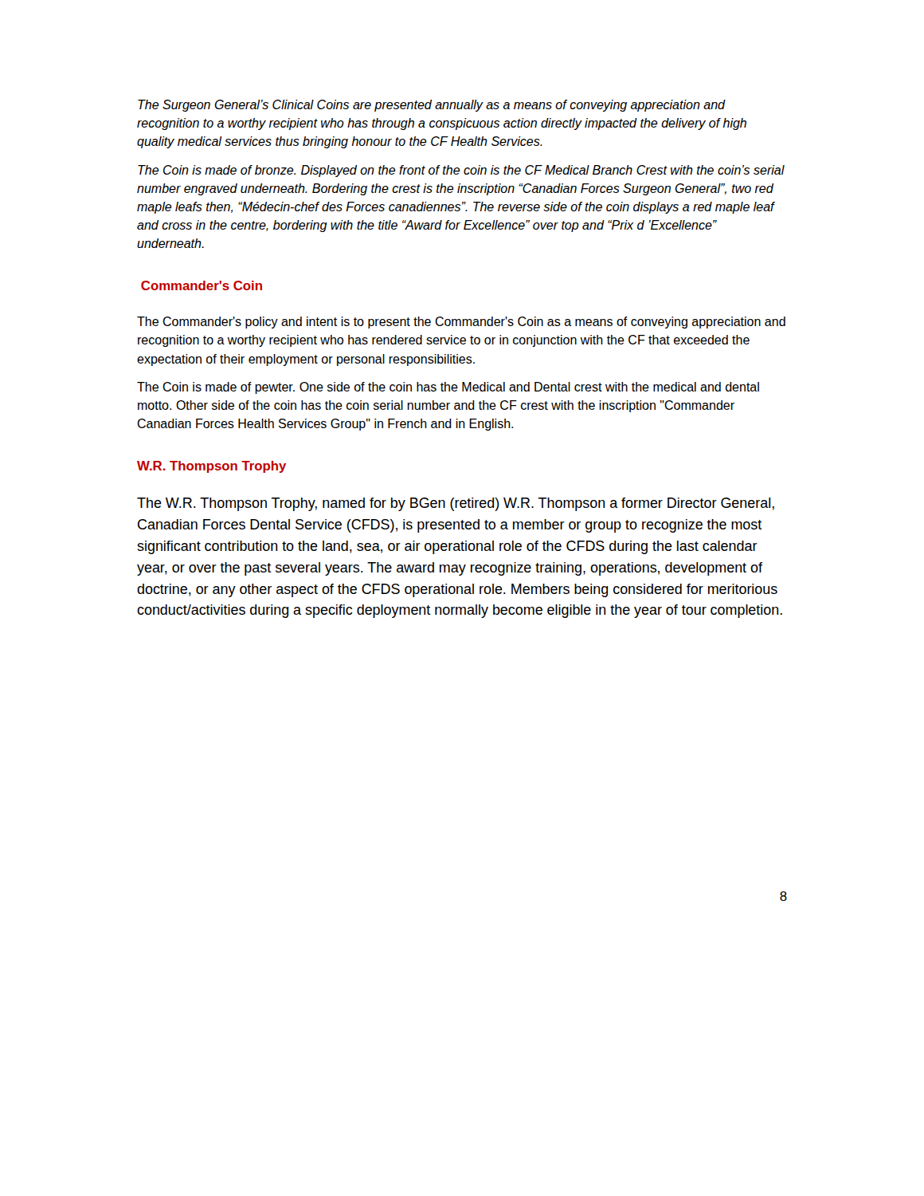The Surgeon General’s Clinical Coins are presented annually as a means of conveying appreciation and recognition to a worthy recipient who has through a conspicuous action directly impacted the delivery of high quality medical services thus bringing honour to the CF Health Services.
The Coin is made of bronze. Displayed on the front of the coin is the CF Medical Branch Crest with the coin’s serial number engraved underneath. Bordering the crest is the inscription “Canadian Forces Surgeon General”, two red maple leafs then, “Médecin-chef des Forces canadiennes”. The reverse side of the coin displays a red maple leaf and cross in the centre, bordering with the title “Award for Excellence” over top and “Prix d ’Excellence” underneath.
Commander's Coin
The Commander's policy and intent is to present the Commander's Coin as a means of conveying appreciation and recognition to a worthy recipient who has rendered service to or in conjunction with the CF that exceeded the expectation of their employment or personal responsibilities.
The Coin is made of pewter. One side of the coin has the Medical and Dental crest with the medical and dental motto. Other side of the coin has the coin serial number and the CF crest with the inscription "Commander Canadian Forces Health Services Group" in French and in English.
W.R. Thompson Trophy
The W.R. Thompson Trophy, named for by BGen (retired) W.R. Thompson a former Director General, Canadian Forces Dental Service (CFDS), is presented to a member or group to recognize the most significant contribution to the land, sea, or air operational role of the CFDS during the last calendar year, or over the past several years. The award may recognize training, operations, development of doctrine, or any other aspect of the CFDS operational role. Members being considered for meritorious conduct/activities during a specific deployment normally become eligible in the year of tour completion.
8